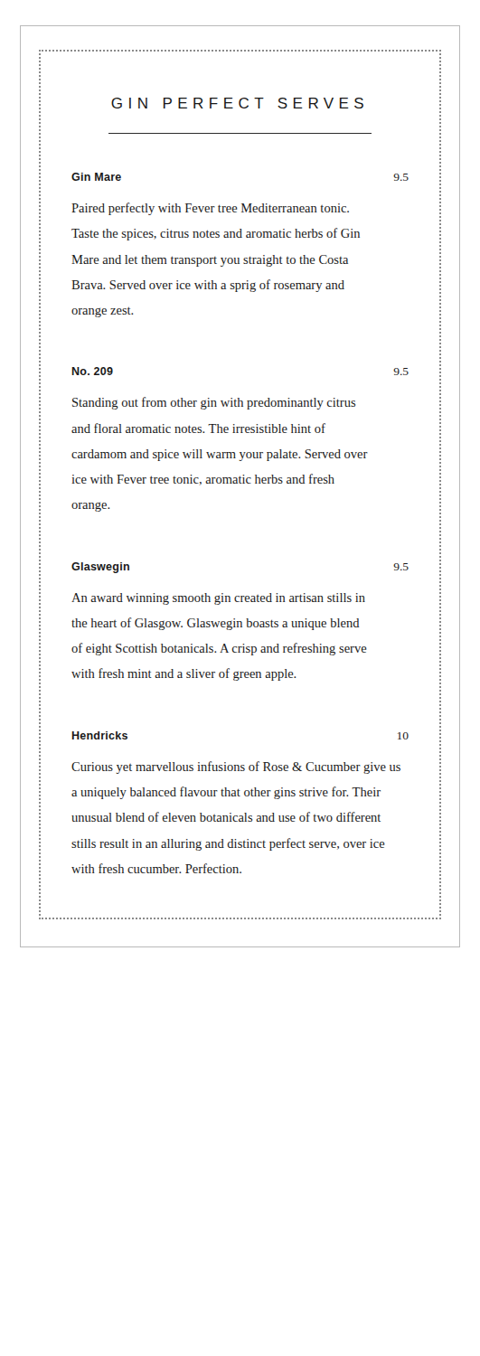Gin Perfect Serves
Gin Mare 9.5
Paired perfectly with Fever tree Mediterranean tonic. Taste the spices, citrus notes and aromatic herbs of Gin Mare and let them transport you straight to the Costa Brava. Served over ice with a sprig of rosemary and orange zest.
No. 209 9.5
Standing out from other gin with predominantly citrus and floral aromatic notes. The irresistible hint of cardamom and spice will warm your palate. Served over ice with Fever tree tonic, aromatic herbs and fresh orange.
Glaswegin 9.5
An award winning smooth gin created in artisan stills in the heart of Glasgow. Glaswegin boasts a unique blend of eight Scottish botanicals. A crisp and refreshing serve with fresh mint and a sliver of green apple.
Hendricks 10
Curious yet marvellous infusions of Rose & Cucumber give us a uniquely balanced flavour that other gins strive for. Their unusual blend of eleven botanicals and use of two different stills result in an alluring and distinct perfect serve, over ice with fresh cucumber. Perfection.